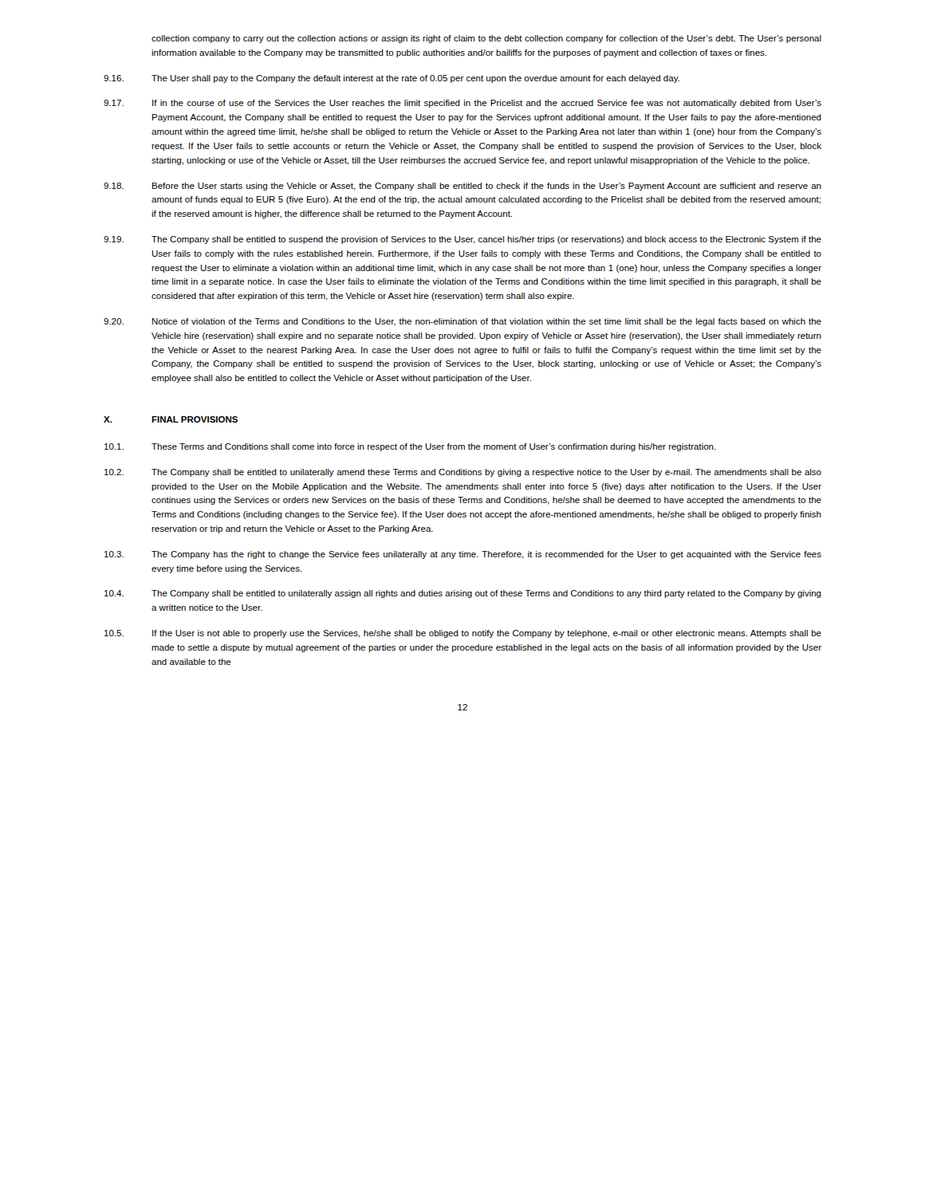collection company to carry out the collection actions or assign its right of claim to the debt collection company for collection of the User’s debt. The User’s personal information available to the Company may be transmitted to public authorities and/or bailiffs for the purposes of payment and collection of taxes or fines.
9.16.
The User shall pay to the Company the default interest at the rate of 0.05 per cent upon the overdue amount for each delayed day.
9.17.
If in the course of use of the Services the User reaches the limit specified in the Pricelist and the accrued Service fee was not automatically debited from User’s Payment Account, the Company shall be entitled to request the User to pay for the Services upfront additional amount. If the User fails to pay the afore-mentioned amount within the agreed time limit, he/she shall be obliged to return the Vehicle or Asset to the Parking Area not later than within 1 (one) hour from the Company’s request. If the User fails to settle accounts or return the Vehicle or Asset, the Company shall be entitled to suspend the provision of Services to the User, block starting, unlocking or use of the Vehicle or Asset, till the User reimburses the accrued Service fee, and report unlawful misappropriation of the Vehicle to the police.
9.18.
Before the User starts using the Vehicle or Asset, the Company shall be entitled to check if the funds in the User’s Payment Account are sufficient and reserve an amount of funds equal to EUR 5 (five Euro). At the end of the trip, the actual amount calculated according to the Pricelist shall be debited from the reserved amount; if the reserved amount is higher, the difference shall be returned to the Payment Account.
9.19.
The Company shall be entitled to suspend the provision of Services to the User, cancel his/her trips (or reservations) and block access to the Electronic System if the User fails to comply with the rules established herein. Furthermore, if the User fails to comply with these Terms and Conditions, the Company shall be entitled to request the User to eliminate a violation within an additional time limit, which in any case shall be not more than 1 (one) hour, unless the Company specifies a longer time limit in a separate notice. In case the User fails to eliminate the violation of the Terms and Conditions within the time limit specified in this paragraph, it shall be considered that after expiration of this term, the Vehicle or Asset hire (reservation) term shall also expire.
9.20.
Notice of violation of the Terms and Conditions to the User, the non-elimination of that violation within the set time limit shall be the legal facts based on which the Vehicle hire (reservation) shall expire and no separate notice shall be provided. Upon expiry of Vehicle or Asset hire (reservation), the User shall immediately return the Vehicle or Asset to the nearest Parking Area. In case the User does not agree to fulfil or fails to fulfil the Company’s request within the time limit set by the Company, the Company shall be entitled to suspend the provision of Services to the User, block starting, unlocking or use of Vehicle or Asset; the Company’s employee shall also be entitled to collect the Vehicle or Asset without participation of the User.
X. FINAL PROVISIONS
10.1.
These Terms and Conditions shall come into force in respect of the User from the moment of User’s confirmation during his/her registration.
10.2.
The Company shall be entitled to unilaterally amend these Terms and Conditions by giving a respective notice to the User by e-mail. The amendments shall be also provided to the User on the Mobile Application and the Website. The amendments shall enter into force 5 (five) days after notification to the Users. If the User continues using the Services or orders new Services on the basis of these Terms and Conditions, he/she shall be deemed to have accepted the amendments to the Terms and Conditions (including changes to the Service fee). If the User does not accept the afore-mentioned amendments, he/she shall be obliged to properly finish reservation or trip and return the Vehicle or Asset to the Parking Area.
10.3.
The Company has the right to change the Service fees unilaterally at any time. Therefore, it is recommended for the User to get acquainted with the Service fees every time before using the Services.
10.4.
The Company shall be entitled to unilaterally assign all rights and duties arising out of these Terms and Conditions to any third party related to the Company by giving a written notice to the User.
10.5.
If the User is not able to properly use the Services, he/she shall be obliged to notify the Company by telephone, e-mail or other electronic means. Attempts shall be made to settle a dispute by mutual agreement of the parties or under the procedure established in the legal acts on the basis of all information provided by the User and available to the
12